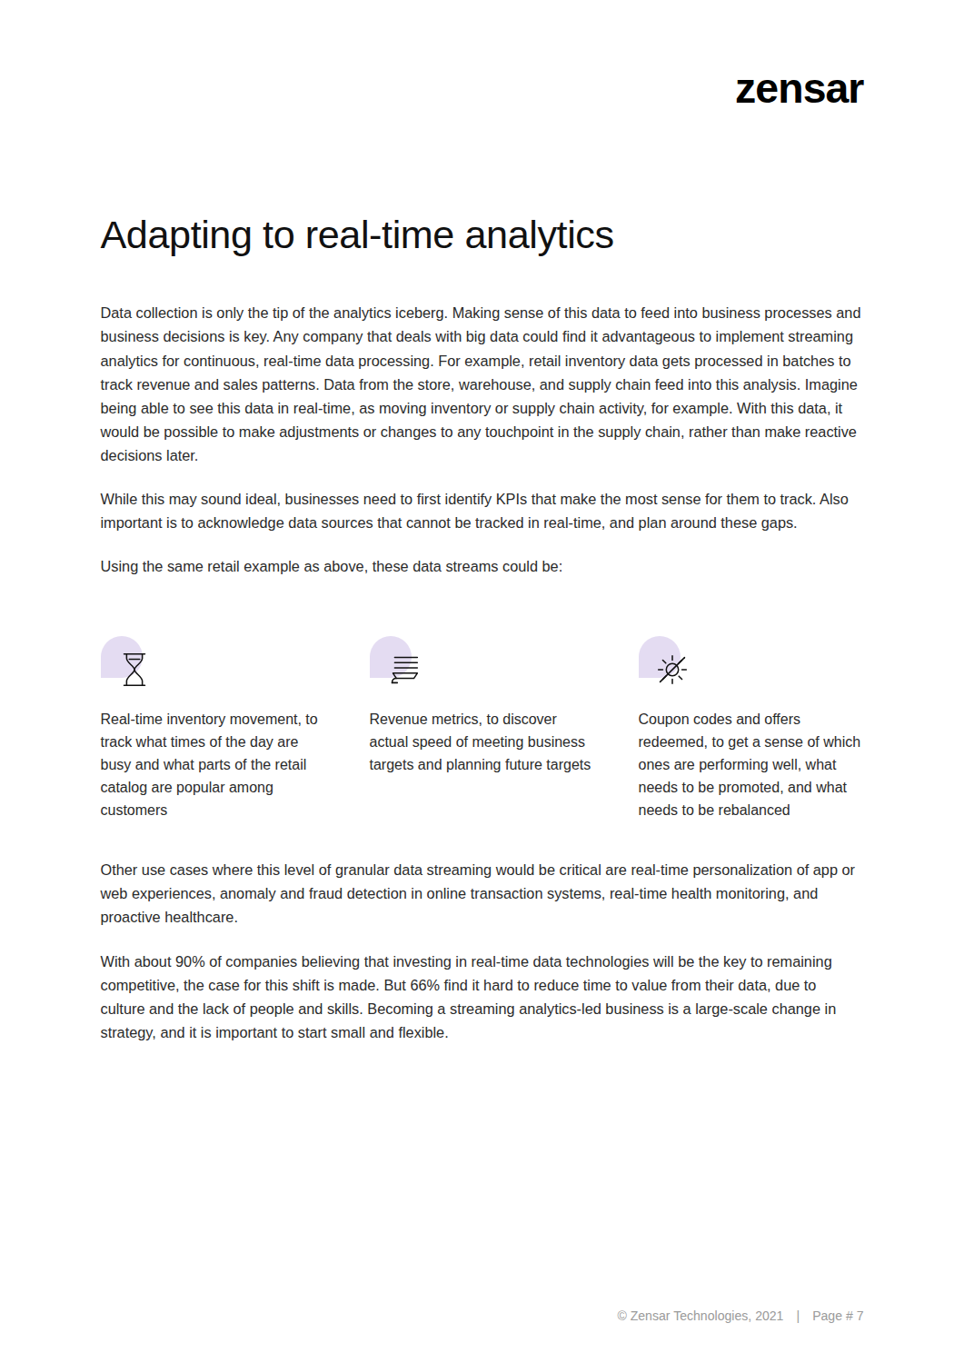zensar
Adapting to real-time analytics
Data collection is only the tip of the analytics iceberg. Making sense of this data to feed into business processes and business decisions is key. Any company that deals with big data could find it advantageous to implement streaming analytics for continuous, real-time data processing. For example, retail inventory data gets processed in batches to track revenue and sales patterns. Data from the store, warehouse, and supply chain feed into this analysis. Imagine being able to see this data in real-time, as moving inventory or supply chain activity, for example. With this data, it would be possible to make adjustments or changes to any touchpoint in the supply chain, rather than make reactive decisions later.
While this may sound ideal, businesses need to first identify KPIs that make the most sense for them to track. Also important is to acknowledge data sources that cannot be tracked in real-time, and plan around these gaps.
Using the same retail example as above, these data streams could be:
Real-time inventory movement, to track what times of the day are busy and what parts of the retail catalog are popular among customers
Revenue metrics, to discover actual speed of meeting business targets and planning future targets
Coupon codes and offers redeemed, to get a sense of which ones are performing well, what needs to be promoted, and what needs to be rebalanced
Other use cases where this level of granular data streaming would be critical are real-time personalization of app or web experiences, anomaly and fraud detection in online transaction systems, real-time health monitoring, and proactive healthcare.
With about 90% of companies believing that investing in real-time data technologies will be the key to remaining competitive, the case for this shift is made. But 66% find it hard to reduce time to value from their data, due to culture and the lack of people and skills. Becoming a streaming analytics-led business is a large-scale change in strategy, and it is important to start small and flexible.
© Zensar Technologies, 2021|Page # 7